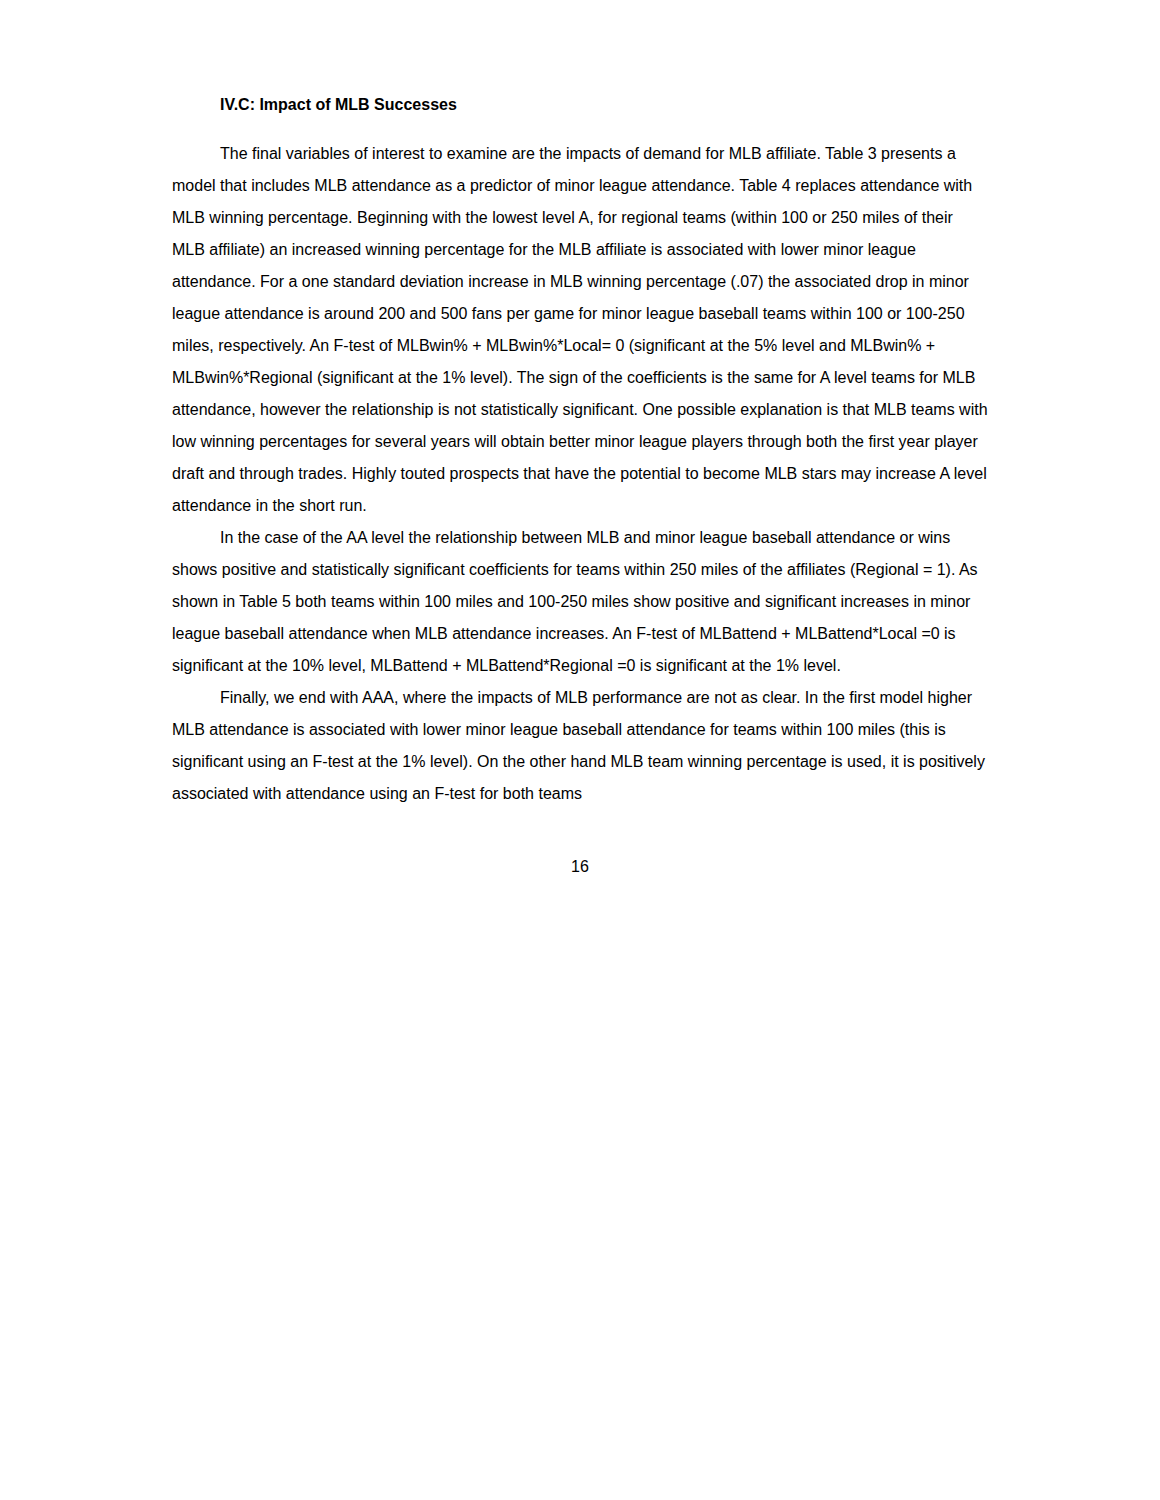IV.C: Impact of MLB Successes
The final variables of interest to examine are the impacts of demand for MLB affiliate. Table 3 presents a model that includes MLB attendance as a predictor of minor league attendance. Table 4 replaces attendance with MLB winning percentage. Beginning with the lowest level A, for regional teams (within 100 or 250 miles of their MLB affiliate) an increased winning percentage for the MLB affiliate is associated with lower minor league attendance. For a one standard deviation increase in MLB winning percentage (.07) the associated drop in minor league attendance is around 200 and 500 fans per game for minor league baseball teams within 100 or 100-250 miles, respectively. An F-test of MLBwin% + MLBwin%*Local= 0 (significant at the 5% level and MLBwin% + MLBwin%*Regional (significant at the 1% level). The sign of the coefficients is the same for A level teams for MLB attendance, however the relationship is not statistically significant. One possible explanation is that MLB teams with low winning percentages for several years will obtain better minor league players through both the first year player draft and through trades. Highly touted prospects that have the potential to become MLB stars may increase A level attendance in the short run.
In the case of the AA level the relationship between MLB and minor league baseball attendance or wins shows positive and statistically significant coefficients for teams within 250 miles of the affiliates (Regional = 1). As shown in Table 5 both teams within 100 miles and 100-250 miles show positive and significant increases in minor league baseball attendance when MLB attendance increases. An F-test of MLBattend + MLBattend*Local =0 is significant at the 10% level, MLBattend + MLBattend*Regional =0 is significant at the 1% level.
Finally, we end with AAA, where the impacts of MLB performance are not as clear. In the first model higher MLB attendance is associated with lower minor league baseball attendance for teams within 100 miles (this is significant using an F-test at the 1% level). On the other hand MLB team winning percentage is used, it is positively associated with attendance using an F-test for both teams
16